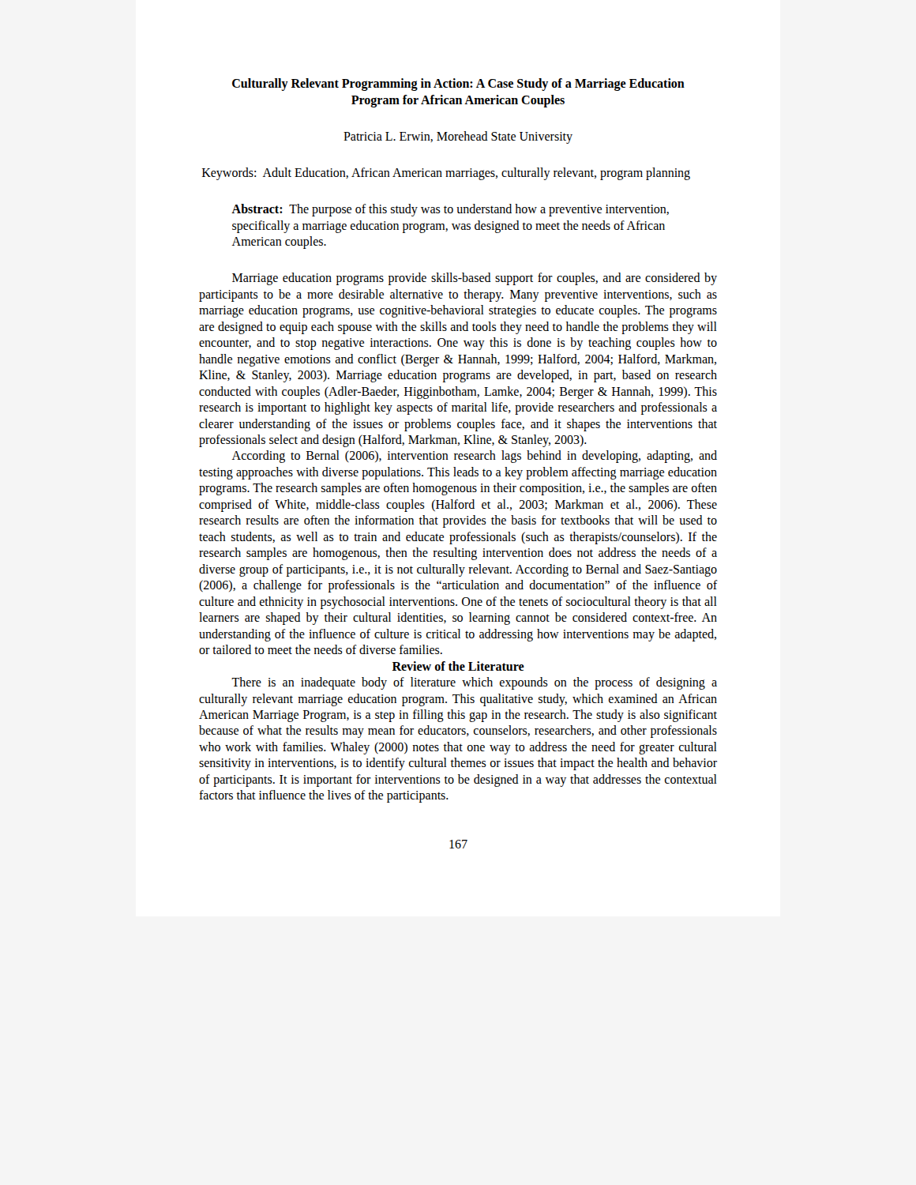Culturally Relevant Programming in Action: A Case Study of a Marriage Education Program for African American Couples
Patricia L. Erwin, Morehead State University
Keywords: Adult Education, African American marriages, culturally relevant, program planning
Abstract: The purpose of this study was to understand how a preventive intervention, specifically a marriage education program, was designed to meet the needs of African American couples.
Marriage education programs provide skills-based support for couples, and are considered by participants to be a more desirable alternative to therapy. Many preventive interventions, such as marriage education programs, use cognitive-behavioral strategies to educate couples. The programs are designed to equip each spouse with the skills and tools they need to handle the problems they will encounter, and to stop negative interactions. One way this is done is by teaching couples how to handle negative emotions and conflict (Berger & Hannah, 1999; Halford, 2004; Halford, Markman, Kline, & Stanley, 2003). Marriage education programs are developed, in part, based on research conducted with couples (Adler-Baeder, Higginbotham, Lamke, 2004; Berger & Hannah, 1999). This research is important to highlight key aspects of marital life, provide researchers and professionals a clearer understanding of the issues or problems couples face, and it shapes the interventions that professionals select and design (Halford, Markman, Kline, & Stanley, 2003).
According to Bernal (2006), intervention research lags behind in developing, adapting, and testing approaches with diverse populations. This leads to a key problem affecting marriage education programs. The research samples are often homogenous in their composition, i.e., the samples are often comprised of White, middle-class couples (Halford et al., 2003; Markman et al., 2006). These research results are often the information that provides the basis for textbooks that will be used to teach students, as well as to train and educate professionals (such as therapists/counselors). If the research samples are homogenous, then the resulting intervention does not address the needs of a diverse group of participants, i.e., it is not culturally relevant. According to Bernal and Saez-Santiago (2006), a challenge for professionals is the “articulation and documentation” of the influence of culture and ethnicity in psychosocial interventions. One of the tenets of sociocultural theory is that all learners are shaped by their cultural identities, so learning cannot be considered context-free. An understanding of the influence of culture is critical to addressing how interventions may be adapted, or tailored to meet the needs of diverse families.
Review of the Literature
There is an inadequate body of literature which expounds on the process of designing a culturally relevant marriage education program. This qualitative study, which examined an African American Marriage Program, is a step in filling this gap in the research. The study is also significant because of what the results may mean for educators, counselors, researchers, and other professionals who work with families. Whaley (2000) notes that one way to address the need for greater cultural sensitivity in interventions, is to identify cultural themes or issues that impact the health and behavior of participants. It is important for interventions to be designed in a way that addresses the contextual factors that influence the lives of the participants.
167